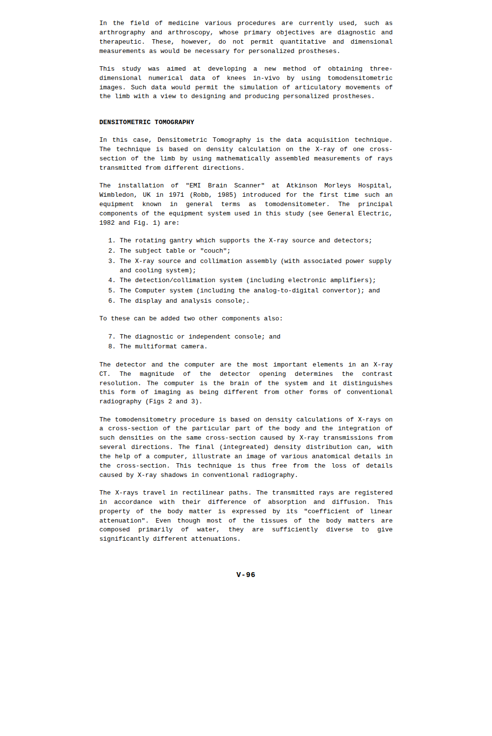In the field of medicine various procedures are currently used, such as arthrography and arthroscopy, whose primary objectives are diagnostic and therapeutic. These, however, do not permit quantitative and dimensional measurements as would be necessary for personalized prostheses.
This study was aimed at developing a new method of obtaining three-dimensional numerical data of knees in-vivo by using tomodensitometric images. Such data would permit the simulation of articulatory movements of the limb with a view to designing and producing personalized prostheses.
DENSITOMETRIC TOMOGRAPHY
In this case, Densitometric Tomography is the data acquisition technique. The technique is based on density calculation on the X-ray of one cross-section of the limb by using mathematically assembled measurements of rays transmitted from different directions.
The installation of "EMI Brain Scanner" at Atkinson Morleys Hospital, Wimbledon, UK in 1971 (Robb, 1985) introduced for the first time such an equipment known in general terms as tomodensitometer. The principal components of the equipment system used in this study (see General Electric, 1982 and Fig. 1) are:
The rotating gantry which supports the X-ray source and detectors;
The subject table or "couch";
The X-ray source and collimation assembly (with associated power supply and cooling system);
The detection/collimation system (including electronic amplifiers);
The Computer system (including the analog-to-digital convertor); and
The display and analysis console;.
To these can be added two other components also:
The diagnostic or independent console; and
The multiformat camera.
The detector and the computer are the most important elements in an X-ray CT. The magnitude of the detector opening determines the contrast resolution. The computer is the brain of the system and it distinguishes this form of imaging as being different from other forms of conventional radiography (Figs 2 and 3).
The tomodensitometry procedure is based on density calculations of X-rays on a cross-section of the particular part of the body and the integration of such densities on the same cross-section caused by X-ray transmissions from several directions. The final (integreated) density distribution can, with the help of a computer, illustrate an image of various anatomical details in the cross-section. This technique is thus free from the loss of details caused by X-ray shadows in conventional radiography.
The X-rays travel in rectilinear paths. The transmitted rays are registered in accordance with their difference of absorption and diffusion. This property of the body matter is expressed by its "coefficient of linear attenuation". Even though most of the tissues of the body matters are composed primarily of water, they are sufficiently diverse to give significantly different attenuations.
V-96